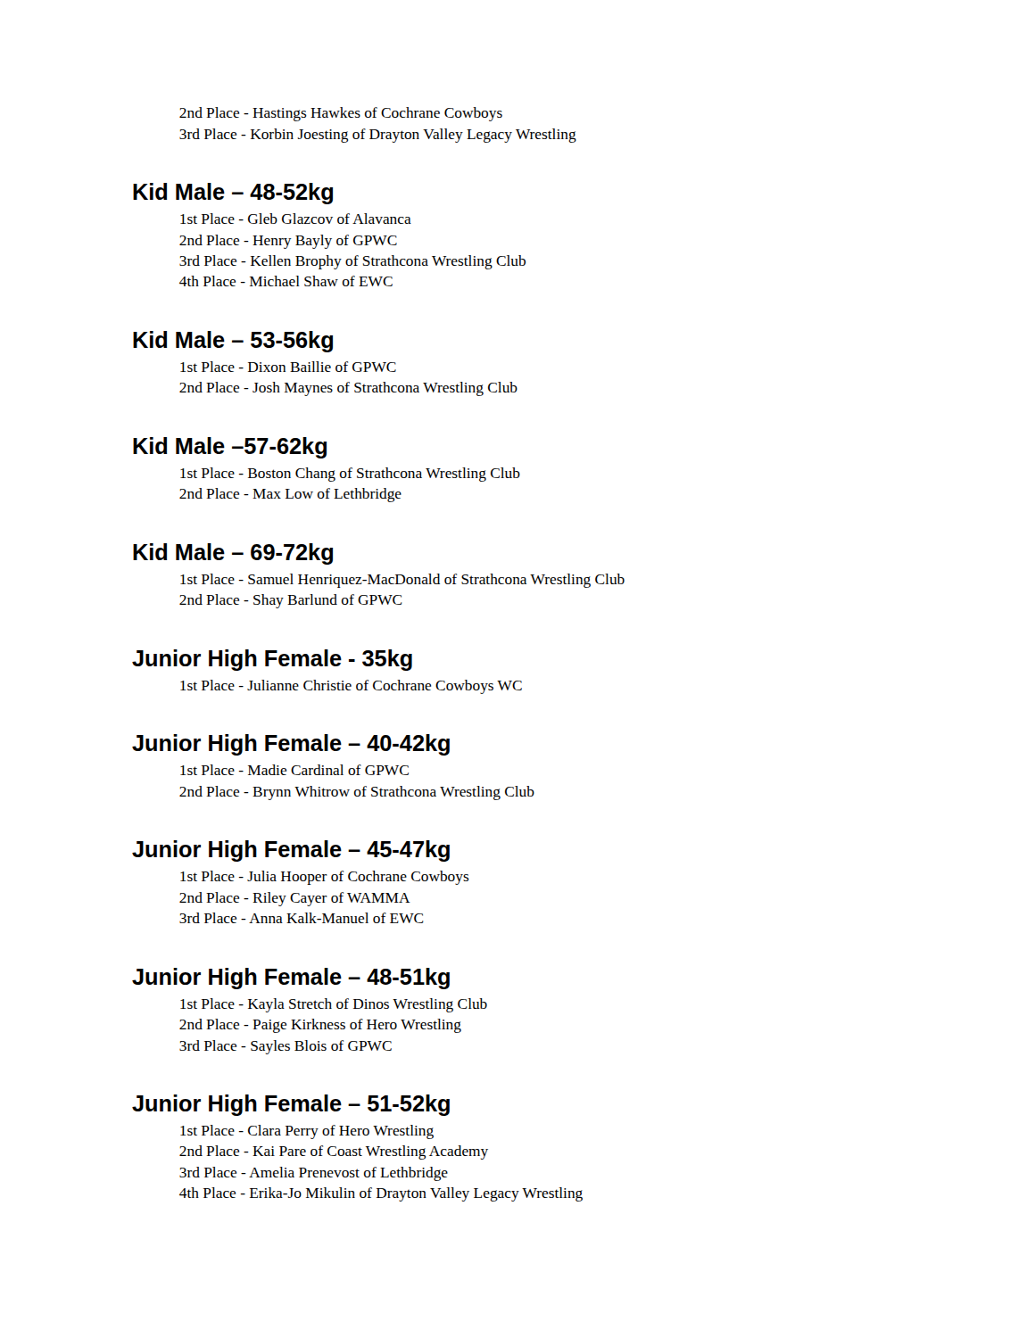2nd Place - Hastings Hawkes of Cochrane Cowboys
3rd Place - Korbin Joesting of Drayton Valley Legacy Wrestling
Kid Male – 48-52kg
1st Place - Gleb Glazcov of Alavanca
2nd Place - Henry Bayly of GPWC
3rd Place - Kellen Brophy of Strathcona Wrestling Club
4th Place - Michael Shaw of EWC
Kid Male – 53-56kg
1st Place - Dixon Baillie of GPWC
2nd Place - Josh Maynes of Strathcona Wrestling Club
Kid Male –57-62kg
1st Place - Boston Chang of Strathcona Wrestling Club
2nd Place - Max Low of Lethbridge
Kid Male – 69-72kg
1st Place - Samuel Henriquez-MacDonald of Strathcona Wrestling Club
2nd Place - Shay Barlund of GPWC
Junior High Female - 35kg
1st Place - Julianne Christie of Cochrane Cowboys WC
Junior High Female – 40-42kg
1st Place - Madie Cardinal of GPWC
2nd Place - Brynn Whitrow of Strathcona Wrestling Club
Junior High Female – 45-47kg
1st Place - Julia Hooper of Cochrane Cowboys
2nd Place - Riley Cayer of WAMMA
3rd Place - Anna Kalk-Manuel of EWC
Junior High Female – 48-51kg
1st Place - Kayla Stretch of Dinos Wrestling Club
2nd Place - Paige Kirkness of Hero Wrestling
3rd Place - Sayles Blois of GPWC
Junior High Female – 51-52kg
1st Place - Clara Perry of Hero Wrestling
2nd Place - Kai Pare of Coast Wrestling Academy
3rd Place - Amelia Prenevost of Lethbridge
4th Place - Erika-Jo Mikulin of Drayton Valley Legacy Wrestling